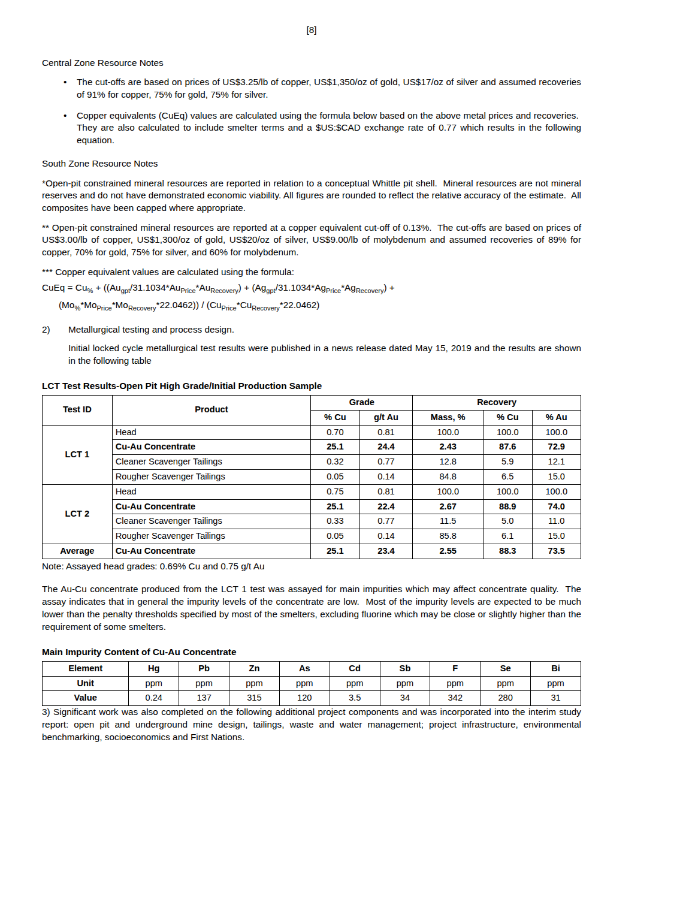[8]
Central Zone Resource Notes
The cut-offs are based on prices of US$3.25/lb of copper, US$1,350/oz of gold, US$17/oz of silver and assumed recoveries of 91% for copper, 75% for gold, 75% for silver.
Copper equivalents (CuEq) values are calculated using the formula below based on the above metal prices and recoveries. They are also calculated to include smelter terms and a $US:$CAD exchange rate of 0.77 which results in the following equation.
South Zone Resource Notes
*Open-pit constrained mineral resources are reported in relation to a conceptual Whittle pit shell. Mineral resources are not mineral reserves and do not have demonstrated economic viability. All figures are rounded to reflect the relative accuracy of the estimate. All composites have been capped where appropriate.
** Open-pit constrained mineral resources are reported at a copper equivalent cut-off of 0.13%. The cut-offs are based on prices of US$3.00/lb of copper, US$1,300/oz of gold, US$20/oz of silver, US$9.00/lb of molybdenum and assumed recoveries of 89% for copper, 70% for gold, 75% for silver, and 60% for molybdenum.
*** Copper equivalent values are calculated using the formula:
CuEq = Cu% + ((Augpt/31.1034*AuPrice*AuRecovery) + (Aggpt/31.1034*AgPrice*AgRecovery) +
(Mo%*MoPrice*MoRecovery*22.0462)) / (CuPrice*CuRecovery*22.0462)
2)
Metallurgical testing and process design.
Initial locked cycle metallurgical test results were published in a news release dated May 15, 2019 and the results are shown in the following table
LCT Test Results-Open Pit High Grade/Initial Production Sample
| Test ID | Product | Grade | Recovery |
| --- | --- | --- | --- |
| % Cu | g/t Au | Mass, % | % Cu | % Au |
| LCT 1 | Head | 0.70 | 0.81 | 100.0 | 100.0 | 100.0 |
| Cu-Au Concentrate | 25.1 | 24.4 | 2.43 | 87.6 | 72.9 |
| Cleaner Scavenger Tailings | 0.32 | 0.77 | 12.8 | 5.9 | 12.1 |
| Rougher Scavenger Tailings | 0.05 | 0.14 | 84.8 | 6.5 | 15.0 |
| LCT 2 | Head | 0.75 | 0.81 | 100.0 | 100.0 | 100.0 |
| Cu-Au Concentrate | 25.1 | 22.4 | 2.67 | 88.9 | 74.0 |
| Cleaner Scavenger Tailings | 0.33 | 0.77 | 11.5 | 5.0 | 11.0 |
| Rougher Scavenger Tailings | 0.05 | 0.14 | 85.8 | 6.1 | 15.0 |
| Average | Cu-Au Concentrate | 25.1 | 23.4 | 2.55 | 88.3 | 73.5 |
Note: Assayed head grades: 0.69% Cu and 0.75 g/t Au
The Au-Cu concentrate produced from the LCT 1 test was assayed for main impurities which may affect concentrate quality. The assay indicates that in general the impurity levels of the concentrate are low. Most of the impurity levels are expected to be much lower than the penalty thresholds specified by most of the smelters, excluding fluorine which may be close or slightly higher than the requirement of some smelters.
Main Impurity Content of Cu-Au Concentrate
| Element | Hg | Pb | Zn | As | Cd | Sb | F | Se | Bi |
| Unit | ppm | ppm | ppm | ppm | ppm | ppm | ppm | ppm | ppm |
| Value | 0.24 | 137 | 315 | 120 | 3.5 | 34 | 342 | 280 | 31 |
3) Significant work was also completed on the following additional project components and was incorporated into the interim study report: open pit and underground mine design, tailings, waste and water management; project infrastructure, environmental benchmarking, socioeconomics and First Nations.